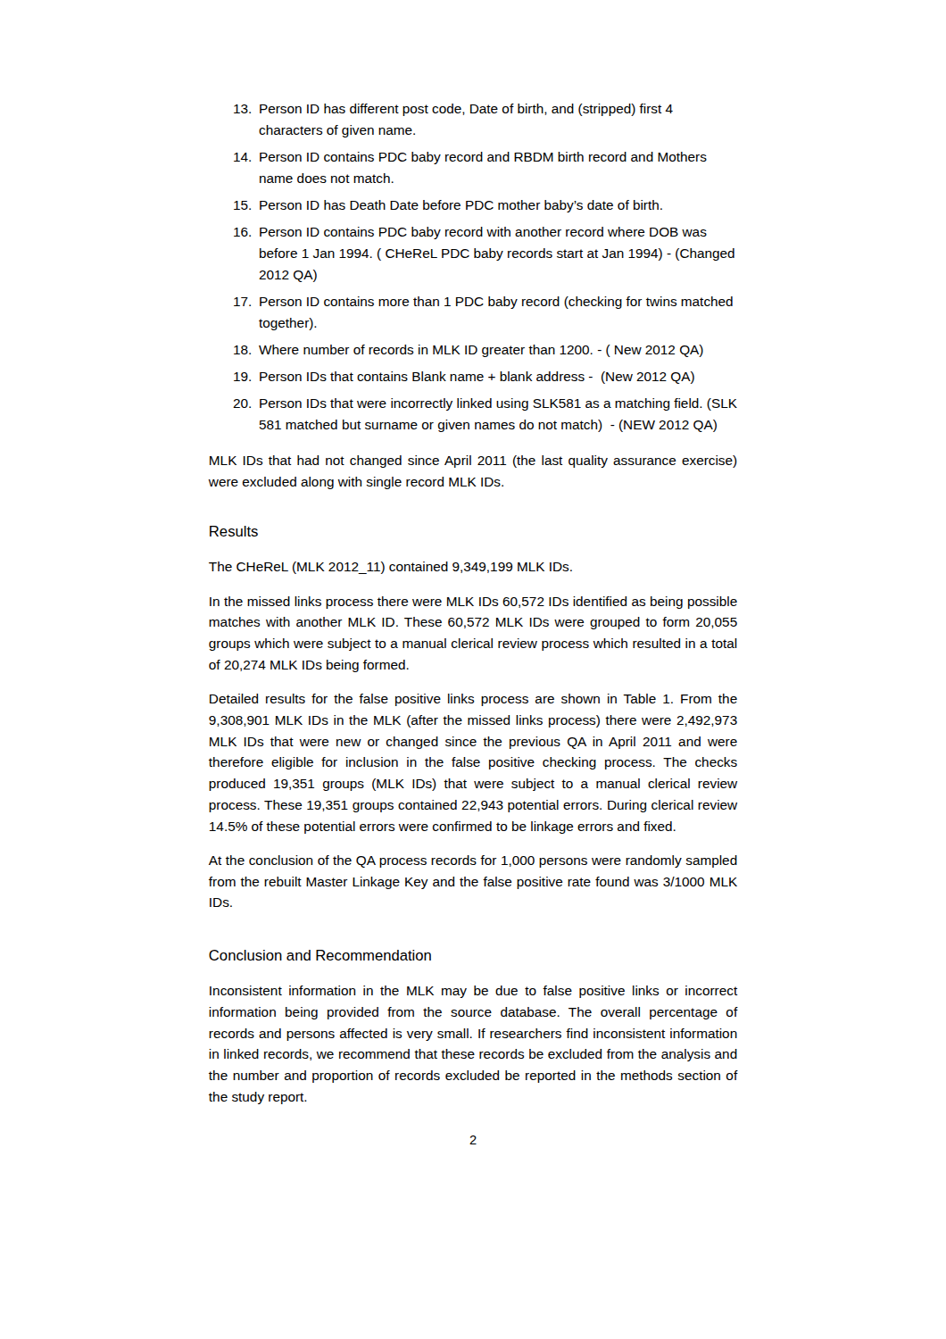Person ID has different post code, Date of birth, and (stripped) first 4 characters of given name.
Person ID contains PDC baby record and RBDM birth record and Mothers name does not match.
Person ID has Death Date before PDC mother baby’s date of birth.
Person ID contains PDC baby record with another record where DOB was before 1 Jan 1994. ( CHeReL PDC baby records start at Jan 1994) - (Changed 2012 QA)
Person ID contains more than 1 PDC baby record (checking for twins matched together).
Where number of records in MLK ID greater than 1200. - ( New 2012 QA)
Person IDs that contains Blank name + blank address - (New 2012 QA)
Person IDs that were incorrectly linked using SLK581 as a matching field. (SLK 581 matched but surname or given names do not match) - (NEW 2012 QA)
MLK IDs that had not changed since April 2011 (the last quality assurance exercise) were excluded along with single record MLK IDs.
Results
The CHeReL (MLK 2012_11) contained 9,349,199 MLK IDs.
In the missed links process there were MLK IDs 60,572 IDs identified as being possible matches with another MLK ID. These 60,572 MLK IDs were grouped to form 20,055 groups which were subject to a manual clerical review process which resulted in a total of 20,274 MLK IDs being formed.
Detailed results for the false positive links process are shown in Table 1. From the 9,308,901 MLK IDs in the MLK (after the missed links process) there were 2,492,973 MLK IDs that were new or changed since the previous QA in April 2011 and were therefore eligible for inclusion in the false positive checking process. The checks produced 19,351 groups (MLK IDs) that were subject to a manual clerical review process. These 19,351 groups contained 22,943 potential errors. During clerical review 14.5% of these potential errors were confirmed to be linkage errors and fixed.
At the conclusion of the QA process records for 1,000 persons were randomly sampled from the rebuilt Master Linkage Key and the false positive rate found was 3/1000 MLK IDs.
Conclusion and Recommendation
Inconsistent information in the MLK may be due to false positive links or incorrect information being provided from the source database. The overall percentage of records and persons affected is very small. If researchers find inconsistent information in linked records, we recommend that these records be excluded from the analysis and the number and proportion of records excluded be reported in the methods section of the study report.
2